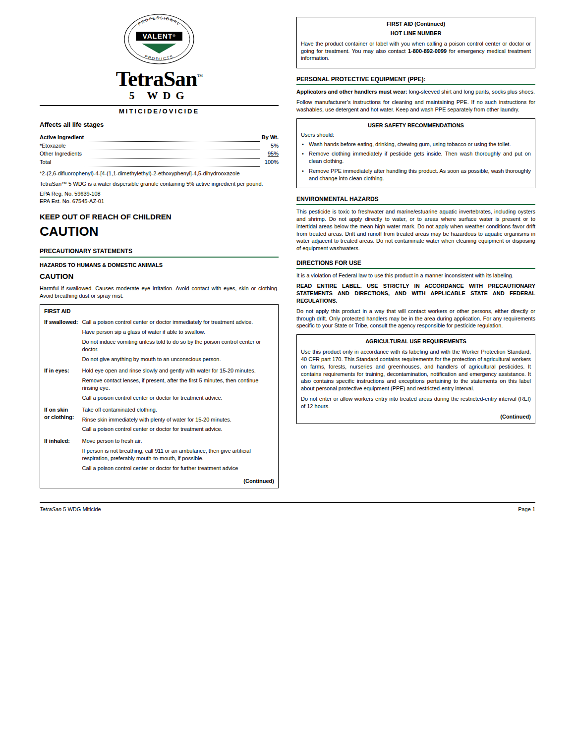PROFESSIONAL PRODUCTS VALENT®
TetraSan™
5 WDG
MITICIDE/OVICIDE
Affects all life stages
| Active Ingredient | | By Wt. |
| *Etoxazole | | 5% |
| Other Ingredients | | 95% |
| Total | | 100% |
*2-(2,6-difluorophenyl)-4-[4-(1,1-dimethylethyl)-2-ethoxyphenyl]-4,5-dihydrooxazole
TetraSan™ 5 WDG is a water dispersible granule containing 5% active ingredient per pound.
EPA Reg. No. 59639-108
EPA Est. No. 67545-AZ-01
KEEP OUT OF REACH OF CHILDREN
CAUTION
Precautionary Statements
Hazards to Humans & Domestic Animals
CAUTION
Harmful if swallowed. Causes moderate eye irritation. Avoid contact with eyes, skin or clothing. Avoid breathing dust or spray mist.
FIRST AID
| If swallowed: | Call a poison control center or doctor immediately for treatment advice. Have person sip a glass of water if able to swallow. Do not induce vomiting unless told to do so by the poison control center or doctor. Do not give anything by mouth to an unconscious person. |
| If in eyes: | Hold eye open and rinse slowly and gently with water for 15-20 minutes. Remove contact lenses, if present, after the first 5 minutes, then continue rinsing eye. Call a poison control center or doctor for treatment advice. |
| If on skin or clothing: | Take off contaminated clothing. Rinse skin immediately with plenty of water for 15-20 minutes. Call a poison control center or doctor for treatment advice. |
| If inhaled: | Move person to fresh air. If person is not breathing, call 911 or an ambulance, then give artificial respiration, preferably mouth-to-mouth, if possible. Call a poison control center or doctor for further treatment advice |
(Continued)
FIRST AID (Continued)
HOT LINE NUMBER
Have the product container or label with you when calling a poison control center or doctor or going for treatment. You may also contact 1-800-892-0099 for emergency medical treatment information.
Personal Protective Equipment (PPE):
Applicators and other handlers must wear: long-sleeved shirt and long pants, socks plus shoes.
Follow manufacturer’s instructions for cleaning and maintaining PPE. If no such instructions for washables, use detergent and hot water. Keep and wash PPE separately from other laundry.
USER SAFETY RECOMMENDATIONS
Users should:
Wash hands before eating, drinking, chewing gum, using tobacco or using the toilet.
Remove clothing immediately if pesticide gets inside. Then wash thoroughly and put on clean clothing.
Remove PPE immediately after handling this product. As soon as possible, wash thoroughly and change into clean clothing.
Environmental Hazards
This pesticide is toxic to freshwater and marine/estuarine aquatic invertebrates, including oysters and shrimp. Do not apply directly to water, or to areas where surface water is present or to intertidal areas below the mean high water mark. Do not apply when weather conditions favor drift from treated areas. Drift and runoff from treated areas may be hazardous to aquatic organisms in water adjacent to treated areas. Do not contaminate water when cleaning equipment or disposing of equipment washwaters.
Directions for Use
It is a violation of Federal law to use this product in a manner inconsistent with its labeling.
READ ENTIRE LABEL. USE STRICTLY IN ACCORDANCE WITH PRECAUTIONARY STATEMENTS AND DIRECTIONS, AND WITH APPLICABLE STATE AND FEDERAL REGULATIONS.
Do not apply this product in a way that will contact workers or other persons, either directly or through drift. Only protected handlers may be in the area during application. For any requirements specific to your State or Tribe, consult the agency responsible for pesticide regulation.
AGRICULTURAL USE REQUIREMENTS
Use this product only in accordance with its labeling and with the Worker Protection Standard, 40 CFR part 170. This Standard contains requirements for the protection of agricultural workers on farms, forests, nurseries and greenhouses, and handlers of agricultural pesticides. It contains requirements for training, decontamination, notification and emergency assistance. It also contains specific instructions and exceptions pertaining to the statements on this label about personal protective equipment (PPE) and restricted-entry interval.
Do not enter or allow workers entry into treated areas during the restricted-entry interval (REI) of 12 hours.
(Continued)
TetraSan 5 WDG Miticide
Page 1